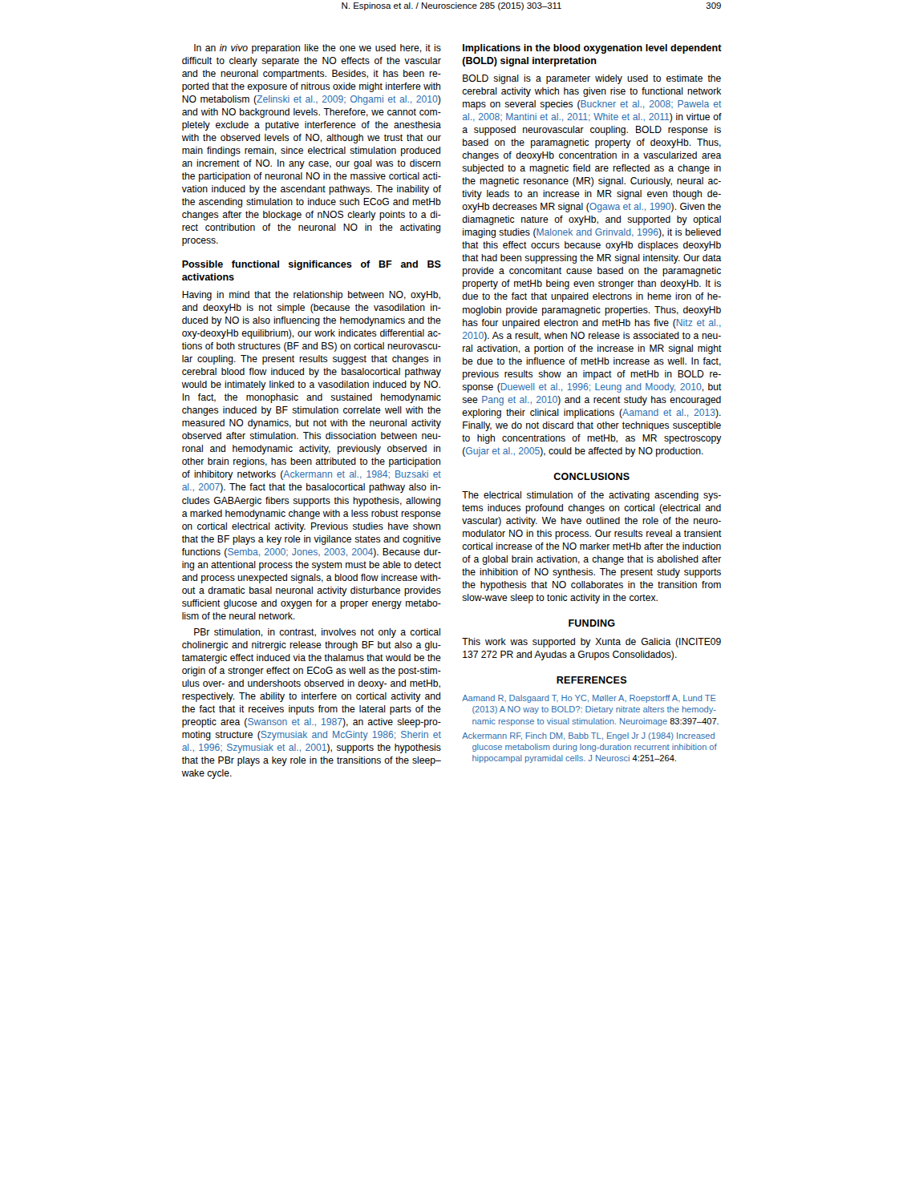N. Espinosa et al. / Neuroscience 285 (2015) 303–311
309
In an in vivo preparation like the one we used here, it is difficult to clearly separate the NO effects of the vascular and the neuronal compartments. Besides, it has been reported that the exposure of nitrous oxide might interfere with NO metabolism (Zelinski et al., 2009; Ohgami et al., 2010) and with NO background levels. Therefore, we cannot completely exclude a putative interference of the anesthesia with the observed levels of NO, although we trust that our main findings remain, since electrical stimulation produced an increment of NO. In any case, our goal was to discern the participation of neuronal NO in the massive cortical activation induced by the ascendant pathways. The inability of the ascending stimulation to induce such ECoG and metHb changes after the blockage of nNOS clearly points to a direct contribution of the neuronal NO in the activating process.
Possible functional significances of BF and BS activations
Having in mind that the relationship between NO, oxyHb, and deoxyHb is not simple (because the vasodilation induced by NO is also influencing the hemodynamics and the oxy-deoxyHb equilibrium), our work indicates differential actions of both structures (BF and BS) on cortical neurovascular coupling. The present results suggest that changes in cerebral blood flow induced by the basalocortical pathway would be intimately linked to a vasodilation induced by NO. In fact, the monophasic and sustained hemodynamic changes induced by BF stimulation correlate well with the measured NO dynamics, but not with the neuronal activity observed after stimulation. This dissociation between neuronal and hemodynamic activity, previously observed in other brain regions, has been attributed to the participation of inhibitory networks (Ackermann et al., 1984; Buzsaki et al., 2007). The fact that the basalocortical pathway also includes GABAergic fibers supports this hypothesis, allowing a marked hemodynamic change with a less robust response on cortical electrical activity. Previous studies have shown that the BF plays a key role in vigilance states and cognitive functions (Semba, 2000; Jones, 2003, 2004). Because during an attentional process the system must be able to detect and process unexpected signals, a blood flow increase without a dramatic basal neuronal activity disturbance provides sufficient glucose and oxygen for a proper energy metabolism of the neural network.
PBr stimulation, in contrast, involves not only a cortical cholinergic and nitrergic release through BF but also a glutamatergic effect induced via the thalamus that would be the origin of a stronger effect on ECoG as well as the post-stimulus over- and undershoots observed in deoxy- and metHb, respectively. The ability to interfere on cortical activity and the fact that it receives inputs from the lateral parts of the preoptic area (Swanson et al., 1987), an active sleep-promoting structure (Szymusiak and McGinty 1986; Sherin et al., 1996; Szymusiak et al., 2001), supports the hypothesis that the PBr plays a key role in the transitions of the sleep–wake cycle.
Implications in the blood oxygenation level dependent (BOLD) signal interpretation
BOLD signal is a parameter widely used to estimate the cerebral activity which has given rise to functional network maps on several species (Buckner et al., 2008; Pawela et al., 2008; Mantini et al., 2011; White et al., 2011) in virtue of a supposed neurovascular coupling. BOLD response is based on the paramagnetic property of deoxyHb. Thus, changes of deoxyHb concentration in a vascularized area subjected to a magnetic field are reflected as a change in the magnetic resonance (MR) signal. Curiously, neural activity leads to an increase in MR signal even though deoxyHb decreases MR signal (Ogawa et al., 1990). Given the diamagnetic nature of oxyHb, and supported by optical imaging studies (Malonek and Grinvald, 1996), it is believed that this effect occurs because oxyHb displaces deoxyHb that had been suppressing the MR signal intensity. Our data provide a concomitant cause based on the paramagnetic property of metHb being even stronger than deoxyHb. It is due to the fact that unpaired electrons in heme iron of hemoglobin provide paramagnetic properties. Thus, deoxyHb has four unpaired electron and metHb has five (Nitz et al., 2010). As a result, when NO release is associated to a neural activation, a portion of the increase in MR signal might be due to the influence of metHb increase as well. In fact, previous results show an impact of metHb in BOLD response (Duewell et al., 1996; Leung and Moody, 2010, but see Pang et al., 2010) and a recent study has encouraged exploring their clinical implications (Aamand et al., 2013). Finally, we do not discard that other techniques susceptible to high concentrations of metHb, as MR spectroscopy (Gujar et al., 2005), could be affected by NO production.
Conclusions
The electrical stimulation of the activating ascending systems induces profound changes on cortical (electrical and vascular) activity. We have outlined the role of the neuromodulator NO in this process. Our results reveal a transient cortical increase of the NO marker metHb after the induction of a global brain activation, a change that is abolished after the inhibition of NO synthesis. The present study supports the hypothesis that NO collaborates in the transition from slow-wave sleep to tonic activity in the cortex.
Funding
This work was supported by Xunta de Galicia (INCITE09 137 272 PR and Ayudas a Grupos Consolidados).
References
Aamand R, Dalsgaard T, Ho YC, Møller A, Roepstorff A, Lund TE (2013) A NO way to BOLD?: Dietary nitrate alters the hemodynamic response to visual stimulation. Neuroimage 83:397–407.
Ackermann RF, Finch DM, Babb TL, Engel Jr J (1984) Increased glucose metabolism during long-duration recurrent inhibition of hippocampal pyramidal cells. J Neurosci 4:251–264.